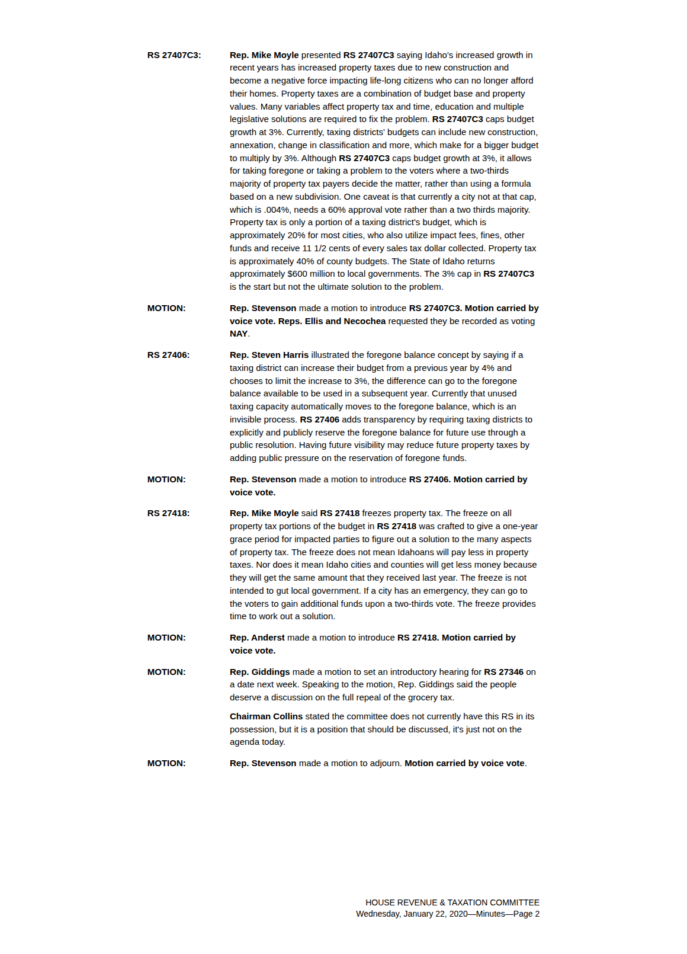| RS 27407C3: | Rep. Mike Moyle presented RS 27407C3 saying Idaho's increased growth in recent years has increased property taxes due to new construction and become a negative force impacting life-long citizens who can no longer afford their homes. Property taxes are a combination of budget base and property values. Many variables affect property tax and time, education and multiple legislative solutions are required to fix the problem. RS 27407C3 caps budget growth at 3%. Currently, taxing districts' budgets can include new construction, annexation, change in classification and more, which make for a bigger budget to multiply by 3%. Although RS 27407C3 caps budget growth at 3%, it allows for taking foregone or taking a problem to the voters where a two-thirds majority of property tax payers decide the matter, rather than using a formula based on a new subdivision. One caveat is that currently a city not at that cap, which is .004%, needs a 60% approval vote rather than a two thirds majority. Property tax is only a portion of a taxing district's budget, which is approximately 20% for most cities, who also utilize impact fees, fines, other funds and receive 11 1/2 cents of every sales tax dollar collected. Property tax is approximately 40% of county budgets. The State of Idaho returns approximately $600 million to local governments. The 3% cap in RS 27407C3 is the start but not the ultimate solution to the problem. |
| MOTION: | Rep. Stevenson made a motion to introduce RS 27407C3. Motion carried by voice vote. Reps. Ellis and Necochea requested they be recorded as voting NAY . |
| RS 27406: | Rep. Steven Harris illustrated the foregone balance concept by saying if a taxing district can increase their budget from a previous year by 4% and chooses to limit the increase to 3%, the difference can go to the foregone balance available to be used in a subsequent year. Currently that unused taxing capacity automatically moves to the foregone balance, which is an invisible process. RS 27406 adds transparency by requiring taxing districts to explicitly and publicly reserve the foregone balance for future use through a public resolution. Having future visibility may reduce future property taxes by adding public pressure on the reservation of foregone funds. |
| MOTION: | Rep. Stevenson made a motion to introduce RS 27406. Motion carried by voice vote. |
| RS 27418: | Rep. Mike Moyle said RS 27418 freezes property tax. The freeze on all property tax portions of the budget in RS 27418 was crafted to give a one-year grace period for impacted parties to figure out a solution to the many aspects of property tax. The freeze does not mean Idahoans will pay less in property taxes. Nor does it mean Idaho cities and counties will get less money because they will get the same amount that they received last year. The freeze is not intended to gut local government. If a city has an emergency, they can go to the voters to gain additional funds upon a two-thirds vote. The freeze provides time to work out a solution. |
| MOTION: | Rep. Anderst made a motion to introduce RS 27418. Motion carried by voice vote. |
| MOTION: | Rep. Giddings made a motion to set an introductory hearing for RS 27346 on a date next week. Speaking to the motion, Rep. Giddings said the people deserve a discussion on the full repeal of the grocery tax. Chairman Collins stated the committee does not currently have this RS in its possession, but it is a position that should be discussed, it's just not on the agenda today. |
| MOTION: | Rep. Stevenson made a motion to adjourn. Motion carried by voice vote . |
HOUSE REVENUE & TAXATION COMMITTEE
Wednesday, January 22, 2020—Minutes—Page 2